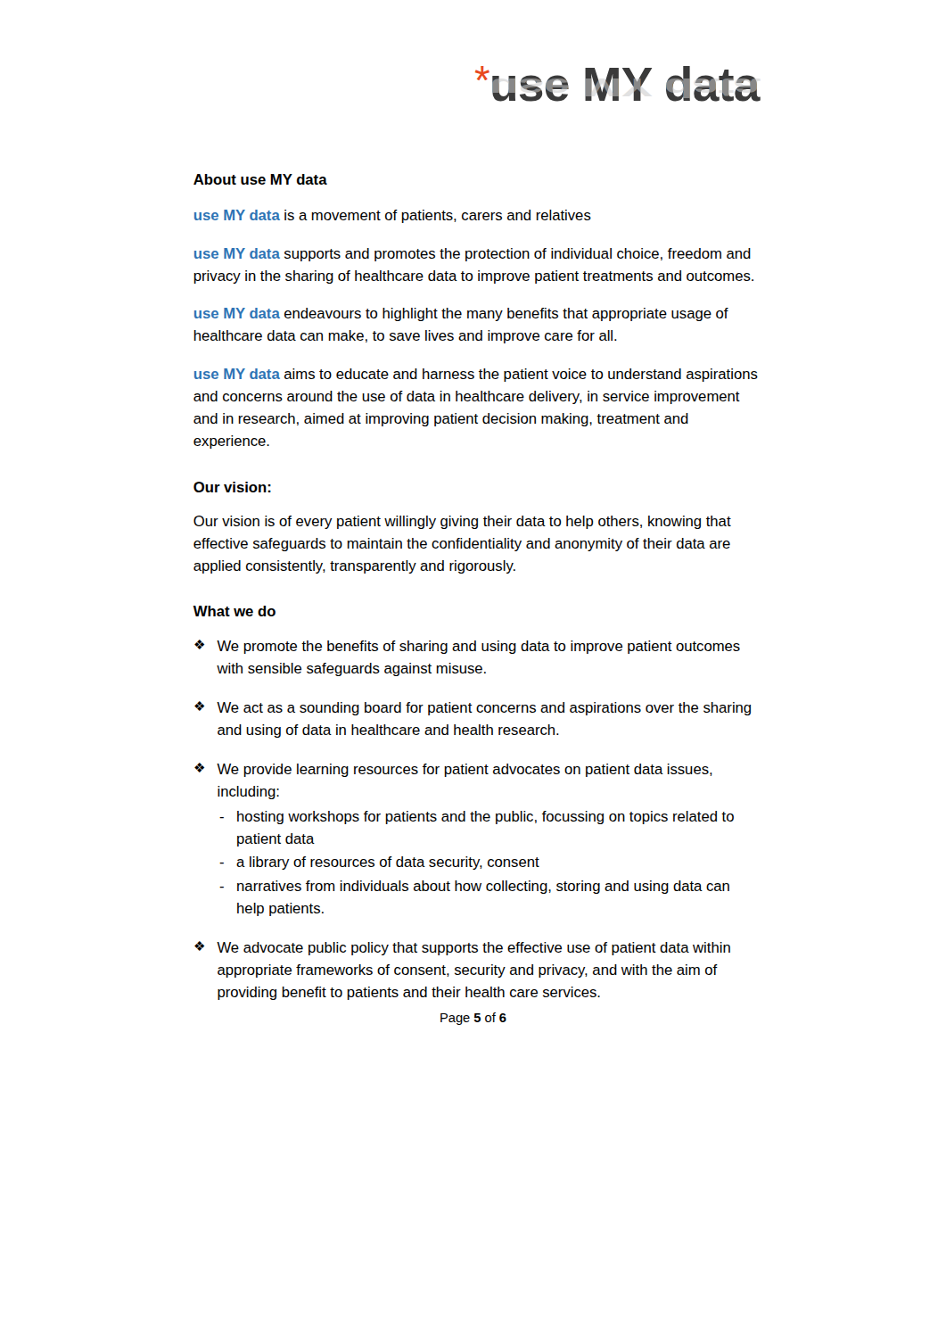*use MY data use MY data
About use MY data
use MY data is a movement of patients, carers and relatives
use MY data supports and promotes the protection of individual choice, freedom and privacy in the sharing of healthcare data to improve patient treatments and outcomes.
use MY data endeavours to highlight the many benefits that appropriate usage of healthcare data can make, to save lives and improve care for all.
use MY data aims to educate and harness the patient voice to understand aspirations and concerns around the use of data in healthcare delivery, in service improvement and in research, aimed at improving patient decision making, treatment and experience.
Our vision:
Our vision is of every patient willingly giving their data to help others, knowing that effective safeguards to maintain the confidentiality and anonymity of their data are applied consistently, transparently and rigorously.
What we do
We promote the benefits of sharing and using data to improve patient outcomes with sensible safeguards against misuse.
We act as a sounding board for patient concerns and aspirations over the sharing and using of data in healthcare and health research.
We provide learning resources for patient advocates on patient data issues, including:
hosting workshops for patients and the public, focussing on topics related to patient data
a library of resources of data security, consent
narratives from individuals about how collecting, storing and using data can help patients.
We advocate public policy that supports the effective use of patient data within appropriate frameworks of consent, security and privacy, and with the aim of providing benefit to patients and their health care services.
Page 5 of 6